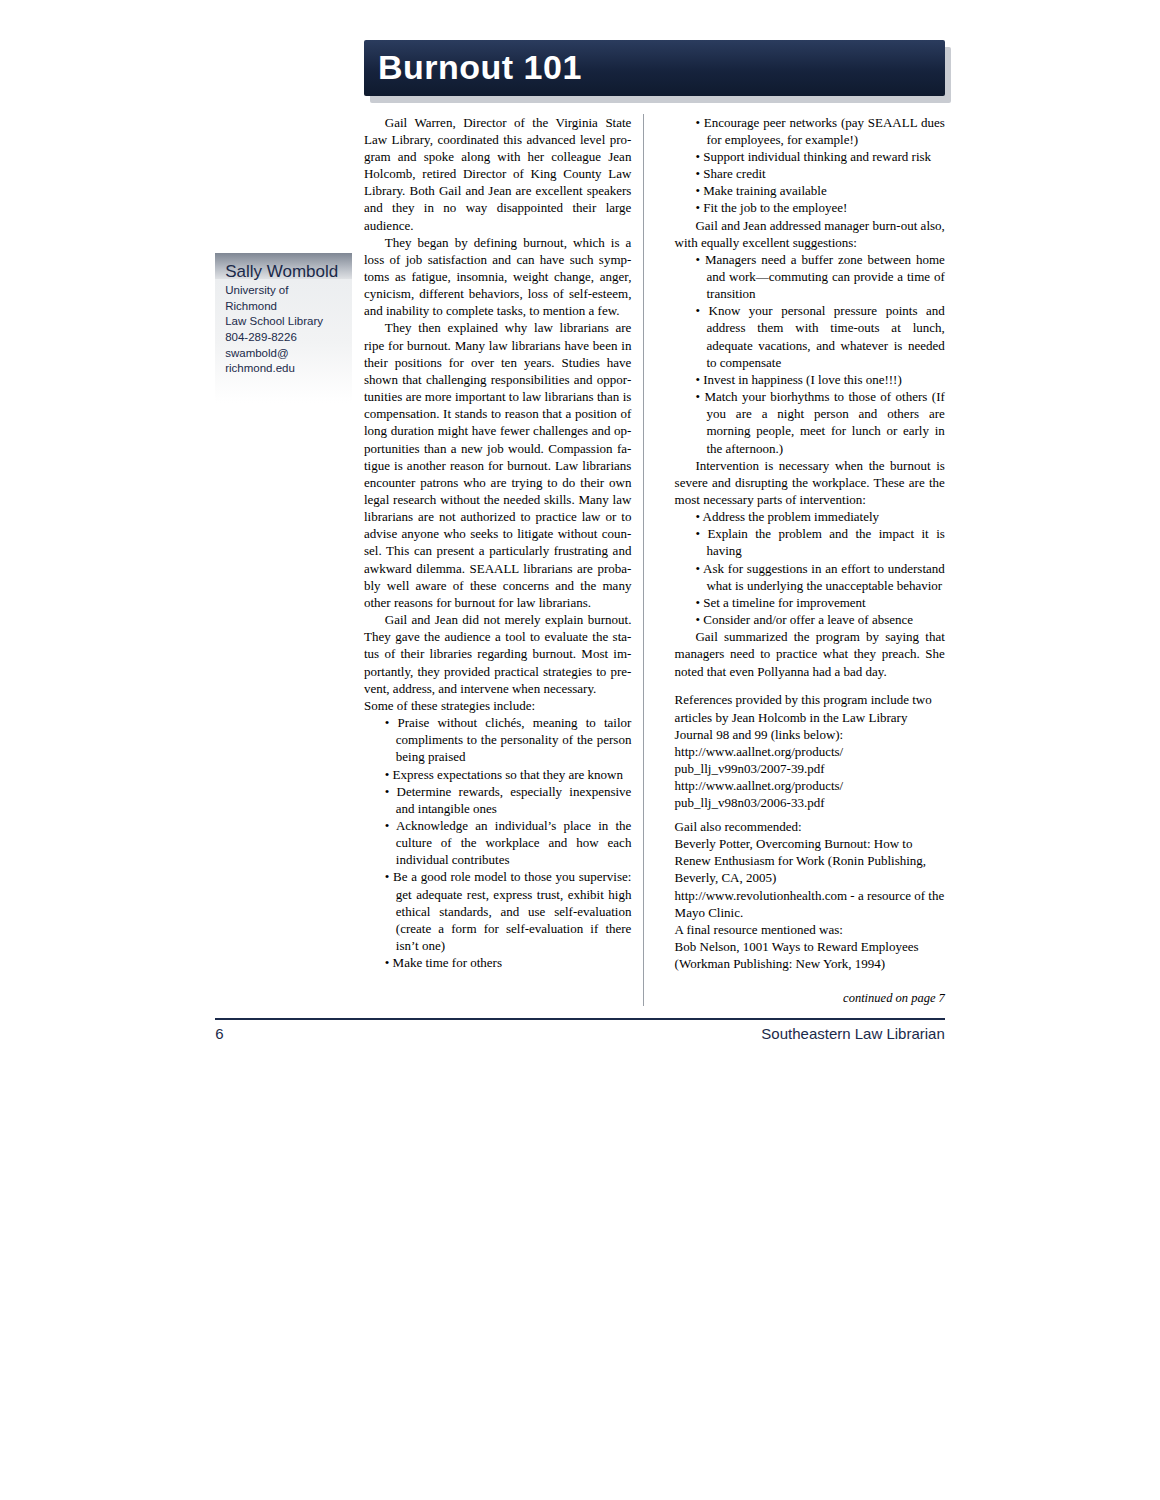Burnout 101
Sally Wombold
University of Richmond
Law School Library
804-289-8226
swambold@
richmond.edu
Gail Warren, Director of the Virginia State Law Library, coordinated this advanced level program and spoke along with her colleague Jean Holcomb, retired Director of King County Law Library. Both Gail and Jean are excellent speakers and they in no way disappointed their large audience.
They began by defining burnout, which is a loss of job satisfaction and can have such symptoms as fatigue, insomnia, weight change, anger, cynicism, different behaviors, loss of self-esteem, and inability to complete tasks, to mention a few.
They then explained why law librarians are ripe for burnout. Many law librarians have been in their positions for over ten years. Studies have shown that challenging responsibilities and opportunities are more important to law librarians than is compensation. It stands to reason that a position of long duration might have fewer challenges and opportunities than a new job would. Compassion fatigue is another reason for burnout. Law librarians encounter patrons who are trying to do their own legal research without the needed skills. Many law librarians are not authorized to practice law or to advise anyone who seeks to litigate without counsel. This can present a particularly frustrating and awkward dilemma. SEAALL librarians are probably well aware of these concerns and the many other reasons for burnout for law librarians.
Gail and Jean did not merely explain burnout. They gave the audience a tool to evaluate the status of their libraries regarding burnout. Most importantly, they provided practical strategies to prevent, address, and intervene when necessary.
Some of these strategies include:
Praise without clichés, meaning to tailor compliments to the personality of the person being praised
Express expectations so that they are known
Determine rewards, especially inexpensive and intangible ones
Acknowledge an individual’s place in the culture of the workplace and how each individual contributes
Be a good role model to those you supervise: get adequate rest, express trust, exhibit high ethical standards, and use self-evaluation (create a form for self-evaluation if there isn’t one)
Make time for others
Encourage peer networks (pay SEAALL dues for employees, for example!)
Support individual thinking and reward risk
Share credit
Make training available
Fit the job to the employee!
Gail and Jean addressed manager burn-out also, with equally excellent suggestions:
Managers need a buffer zone between home and work—commuting can provide a time of transition
Know your personal pressure points and address them with time-outs at lunch, adequate vacations, and whatever is needed to compensate
Invest in happiness (I love this one!!!)
Match your biorhythms to those of others (If you are a night person and others are morning people, meet for lunch or early in the afternoon.)
Intervention is necessary when the burnout is severe and disrupting the workplace. These are the most necessary parts of intervention:
Address the problem immediately
Explain the problem and the impact it is having
Ask for suggestions in an effort to understand what is underlying the unacceptable behavior
Set a timeline for improvement
Consider and/or offer a leave of absence
Gail summarized the program by saying that managers need to practice what they preach. She noted that even Pollyanna had a bad day.
References provided by this program include two articles by Jean Holcomb in the Law Library Journal 98 and 99 (links below):
http://www.aallnet.org/products/
pub_llj_v99n03/2007-39.pdf
http://www.aallnet.org/products/
pub_llj_v98n03/2006-33.pdf
Gail also recommended:
Beverly Potter, Overcoming Burnout: How to Renew Enthusiasm for Work (Ronin Publishing, Beverly, CA, 2005)
http://www.revolutionhealth.com - a resource of the Mayo Clinic.
A final resource mentioned was:
Bob Nelson, 1001 Ways to Reward Employees (Workman Publishing: New York, 1994)
continued on page 7
6
Southeastern Law Librarian